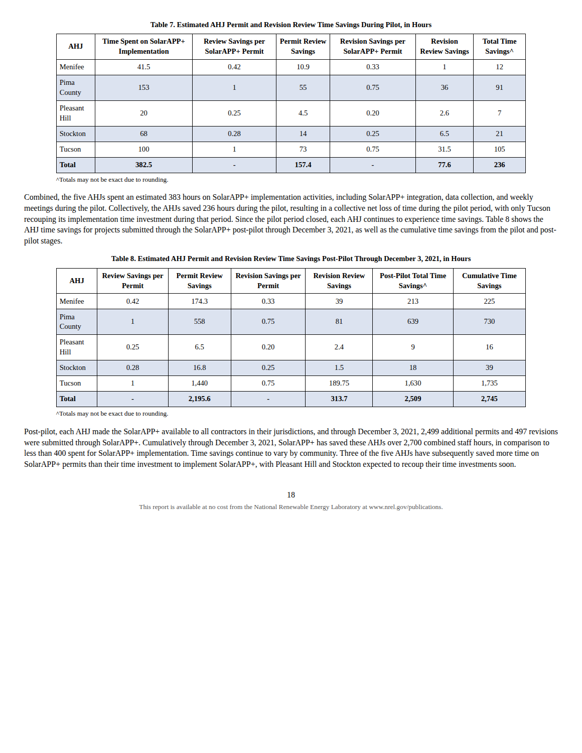Table 7. Estimated AHJ Permit and Revision Review Time Savings During Pilot, in Hours
| AHJ | Time Spent on SolarAPP+ Implementation | Review Savings per SolarAPP+ Permit | Permit Review Savings | Revision Savings per SolarAPP+ Permit | Revision Review Savings | Total Time Savings^ |
| --- | --- | --- | --- | --- | --- | --- |
| Menifee | 41.5 | 0.42 | 10.9 | 0.33 | 1 | 12 |
| Pima County | 153 | 1 | 55 | 0.75 | 36 | 91 |
| Pleasant Hill | 20 | 0.25 | 4.5 | 0.20 | 2.6 | 7 |
| Stockton | 68 | 0.28 | 14 | 0.25 | 6.5 | 21 |
| Tucson | 100 | 1 | 73 | 0.75 | 31.5 | 105 |
| Total | 382.5 | - | 157.4 | - | 77.6 | 236 |
^Totals may not be exact due to rounding.
Combined, the five AHJs spent an estimated 383 hours on SolarAPP+ implementation activities, including SolarAPP+ integration, data collection, and weekly meetings during the pilot. Collectively, the AHJs saved 236 hours during the pilot, resulting in a collective net loss of time during the pilot period, with only Tucson recouping its implementation time investment during that period. Since the pilot period closed, each AHJ continues to experience time savings. Table 8 shows the AHJ time savings for projects submitted through the SolarAPP+ post-pilot through December 3, 2021, as well as the cumulative time savings from the pilot and post-pilot stages.
Table 8. Estimated AHJ Permit and Revision Review Time Savings Post-Pilot Through December 3, 2021, in Hours
| AHJ | Review Savings per Permit | Permit Review Savings | Revision Savings per Permit | Revision Review Savings | Post-Pilot Total Time Savings^ | Cumulative Time Savings |
| --- | --- | --- | --- | --- | --- | --- |
| Menifee | 0.42 | 174.3 | 0.33 | 39 | 213 | 225 |
| Pima County | 1 | 558 | 0.75 | 81 | 639 | 730 |
| Pleasant Hill | 0.25 | 6.5 | 0.20 | 2.4 | 9 | 16 |
| Stockton | 0.28 | 16.8 | 0.25 | 1.5 | 18 | 39 |
| Tucson | 1 | 1,440 | 0.75 | 189.75 | 1,630 | 1,735 |
| Total | - | 2,195.6 | - | 313.7 | 2,509 | 2,745 |
^Totals may not be exact due to rounding.
Post-pilot, each AHJ made the SolarAPP+ available to all contractors in their jurisdictions, and through December 3, 2021, 2,499 additional permits and 497 revisions were submitted through SolarAPP+. Cumulatively through December 3, 2021, SolarAPP+ has saved these AHJs over 2,700 combined staff hours, in comparison to less than 400 spent for SolarAPP+ implementation. Time savings continue to vary by community. Three of the five AHJs have subsequently saved more time on SolarAPP+ permits than their time investment to implement SolarAPP+, with Pleasant Hill and Stockton expected to recoup their time investments soon.
18
This report is available at no cost from the National Renewable Energy Laboratory at www.nrel.gov/publications.